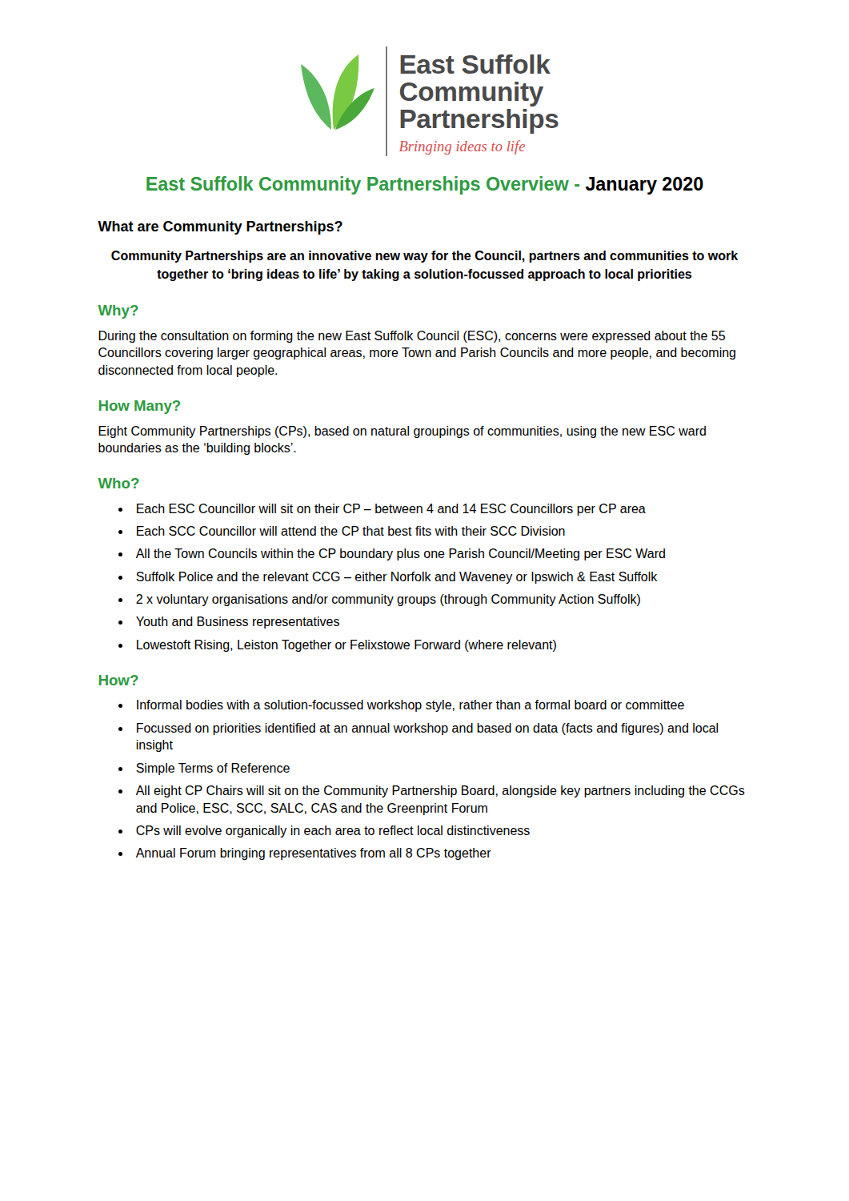East Suffolk
Community
Partnerships
Bringing ideas to life
East Suffolk Community Partnerships Overview - January 2020
What are Community Partnerships?
Community Partnerships are an innovative new way for the Council, partners and communities to work together to ‘bring ideas to life’ by taking a solution-focussed approach to local priorities
Why?
During the consultation on forming the new East Suffolk Council (ESC), concerns were expressed about the 55 Councillors covering larger geographical areas, more Town and Parish Councils and more people, and becoming disconnected from local people.
How Many?
Eight Community Partnerships (CPs), based on natural groupings of communities, using the new ESC ward boundaries as the ‘building blocks’.
Who?
Each ESC Councillor will sit on their CP – between 4 and 14 ESC Councillors per CP area
Each SCC Councillor will attend the CP that best fits with their SCC Division
All the Town Councils within the CP boundary plus one Parish Council/Meeting per ESC Ward
Suffolk Police and the relevant CCG – either Norfolk and Waveney or Ipswich & East Suffolk
2 x voluntary organisations and/or community groups (through Community Action Suffolk)
Youth and Business representatives
Lowestoft Rising, Leiston Together or Felixstowe Forward (where relevant)
How?
Informal bodies with a solution-focussed workshop style, rather than a formal board or committee
Focussed on priorities identified at an annual workshop and based on data (facts and figures) and local insight
Simple Terms of Reference
All eight CP Chairs will sit on the Community Partnership Board, alongside key partners including the CCGs and Police, ESC, SCC, SALC, CAS and the Greenprint Forum
CPs will evolve organically in each area to reflect local distinctiveness
Annual Forum bringing representatives from all 8 CPs together